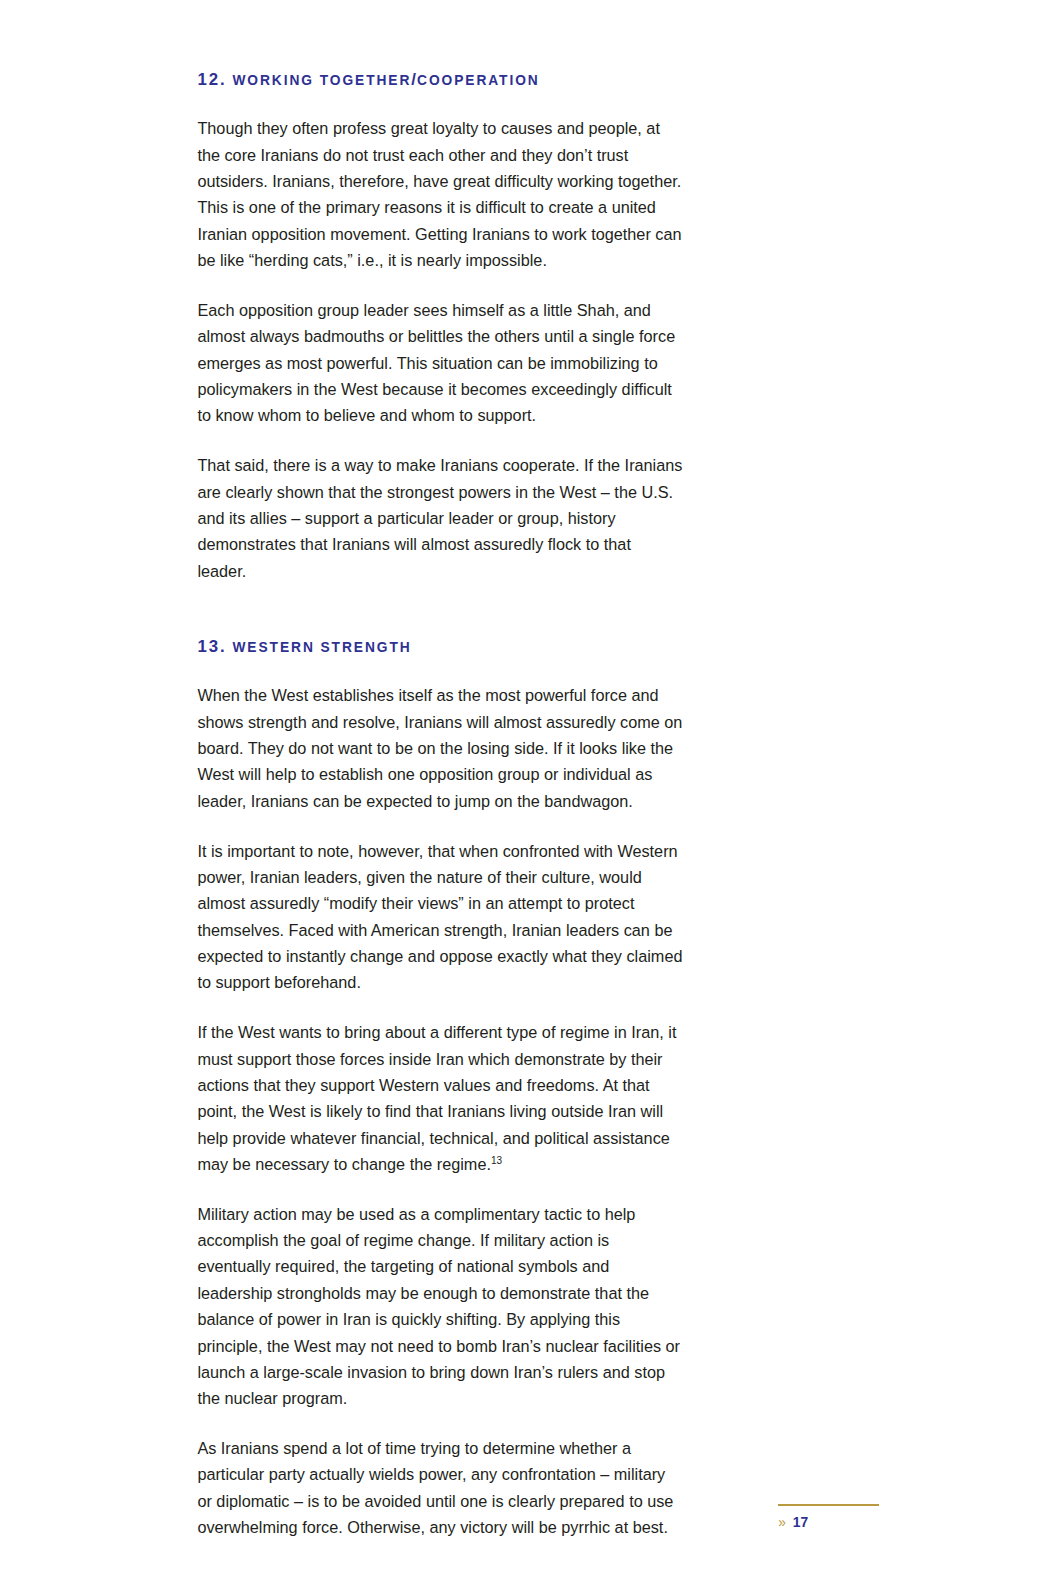12. WORKING TOGETHER/COOPERATION
Though they often profess great loyalty to causes and people, at the core Iranians do not trust each other and they don’t trust outsiders. Iranians, therefore, have great difficulty working together. This is one of the primary reasons it is difficult to create a united Iranian opposition movement. Getting Iranians to work together can be like “herding cats,” i.e., it is nearly impossible.
Each opposition group leader sees himself as a little Shah, and almost always badmouths or belittles the others until a single force emerges as most powerful. This situation can be immobilizing to policymakers in the West because it becomes exceedingly difficult to know whom to believe and whom to support.
That said, there is a way to make Iranians cooperate. If the Iranians are clearly shown that the strongest powers in the West – the U.S. and its allies – support a particular leader or group, history demonstrates that Iranians will almost assuredly flock to that leader.
13. WESTERN STRENGTH
When the West establishes itself as the most powerful force and shows strength and resolve, Iranians will almost assuredly come on board. They do not want to be on the losing side. If it looks like the West will help to establish one opposition group or individual as leader, Iranians can be expected to jump on the bandwagon.
It is important to note, however, that when confronted with Western power, Iranian leaders, given the nature of their culture, would almost assuredly “modify their views” in an attempt to protect themselves. Faced with American strength, Iranian leaders can be expected to instantly change and oppose exactly what they claimed to support beforehand.
If the West wants to bring about a different type of regime in Iran, it must support those forces inside Iran which demonstrate by their actions that they support Western values and freedoms. At that point, the West is likely to find that Iranians living outside Iran will help provide whatever financial, technical, and political assistance may be necessary to change the regime.13
Military action may be used as a complimentary tactic to help accomplish the goal of regime change. If military action is eventually required, the targeting of national symbols and leadership strongholds may be enough to demonstrate that the balance of power in Iran is quickly shifting. By applying this principle, the West may not need to bomb Iran’s nuclear facilities or launch a large-scale invasion to bring down Iran’s rulers and stop the nuclear program.
As Iranians spend a lot of time trying to determine whether a particular party actually wields power, any confrontation – military or diplomatic – is to be avoided until one is clearly prepared to use overwhelming force. Otherwise, any victory will be pyrrhic at best.
» 17